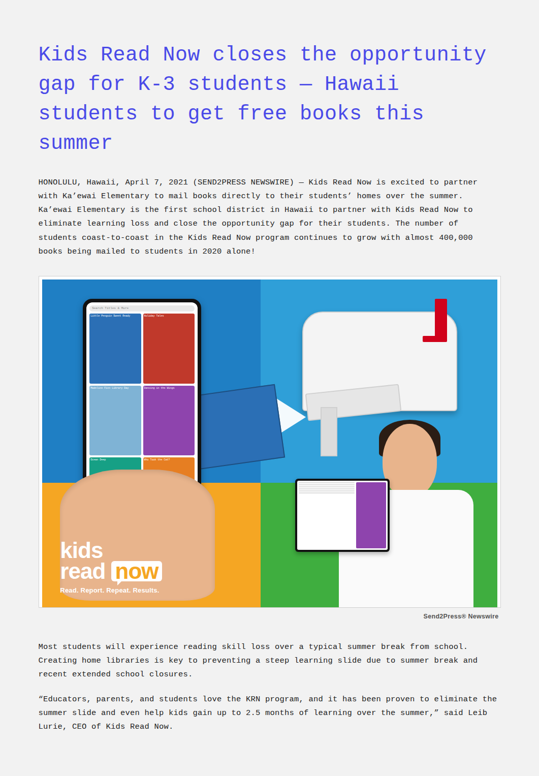Kids Read Now closes the opportunity gap for K-3 students — Hawaii students to get free books this summer
HONOLULU, Hawaii, April 7, 2021 (SEND2PRESS NEWSWIRE) — Kids Read Now is excited to partner with Ka’ewai Elementary to mail books directly to their students’ homes over the summer. Ka’ewai Elementary is the first school district in Hawaii to partner with Kids Read Now to eliminate learning loss and close the opportunity gap for their students. The number of students coast-to-coast in the Kids Read Now program continues to grow with almost 400,000 books being mailed to students in 2020 alone!
Search Titles & More
Little Penguin Sweet Ready
Holiday Tales
Madeline Finn Library Day
Dancing in the Wings
Ocean Deep
Who Took the Cat?
My Books Library Profile HQ Menu
kids
read now
Read. Report. Repeat. Results.
Send2Press® Newswire
Most students will experience reading skill loss over a typical summer break from school. Creating home libraries is key to preventing a steep learning slide due to summer break and recent extended school closures.
“Educators, parents, and students love the KRN program, and it has been proven to eliminate the summer slide and even help kids gain up to 2.5 months of learning over the summer,” said Leib Lurie, CEO of Kids Read Now.